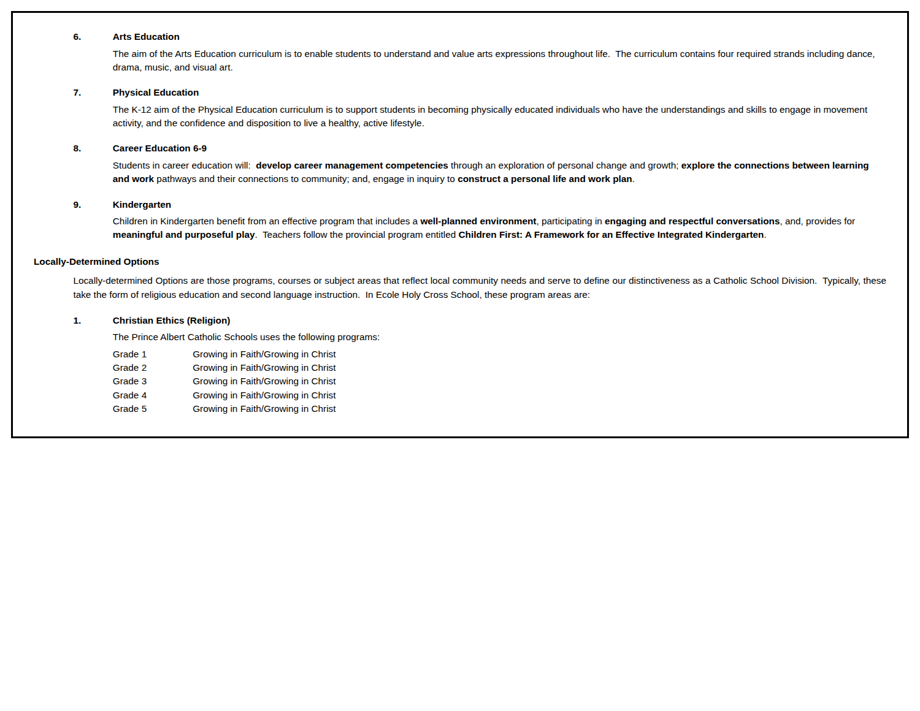6. Arts Education
The aim of the Arts Education curriculum is to enable students to understand and value arts expressions throughout life. The curriculum contains four required strands including dance, drama, music, and visual art.
7. Physical Education
The K-12 aim of the Physical Education curriculum is to support students in becoming physically educated individuals who have the understandings and skills to engage in movement activity, and the confidence and disposition to live a healthy, active lifestyle.
8. Career Education 6-9
Students in career education will: develop career management competencies through an exploration of personal change and growth; explore the connections between learning and work pathways and their connections to community; and, engage in inquiry to construct a personal life and work plan.
9. Kindergarten
Children in Kindergarten benefit from an effective program that includes a well-planned environment, participating in engaging and respectful conversations, and, provides for meaningful and purposeful play. Teachers follow the provincial program entitled Children First: A Framework for an Effective Integrated Kindergarten.
Locally-Determined Options
Locally-determined Options are those programs, courses or subject areas that reflect local community needs and serve to define our distinctiveness as a Catholic School Division. Typically, these take the form of religious education and second language instruction. In Ecole Holy Cross School, these program areas are:
1. Christian Ethics (Religion)
The Prince Albert Catholic Schools uses the following programs:
Grade 1 Growing in Faith/Growing in Christ
Grade 2 Growing in Faith/Growing in Christ
Grade 3 Growing in Faith/Growing in Christ
Grade 4 Growing in Faith/Growing in Christ
Grade 5 Growing in Faith/Growing in Christ